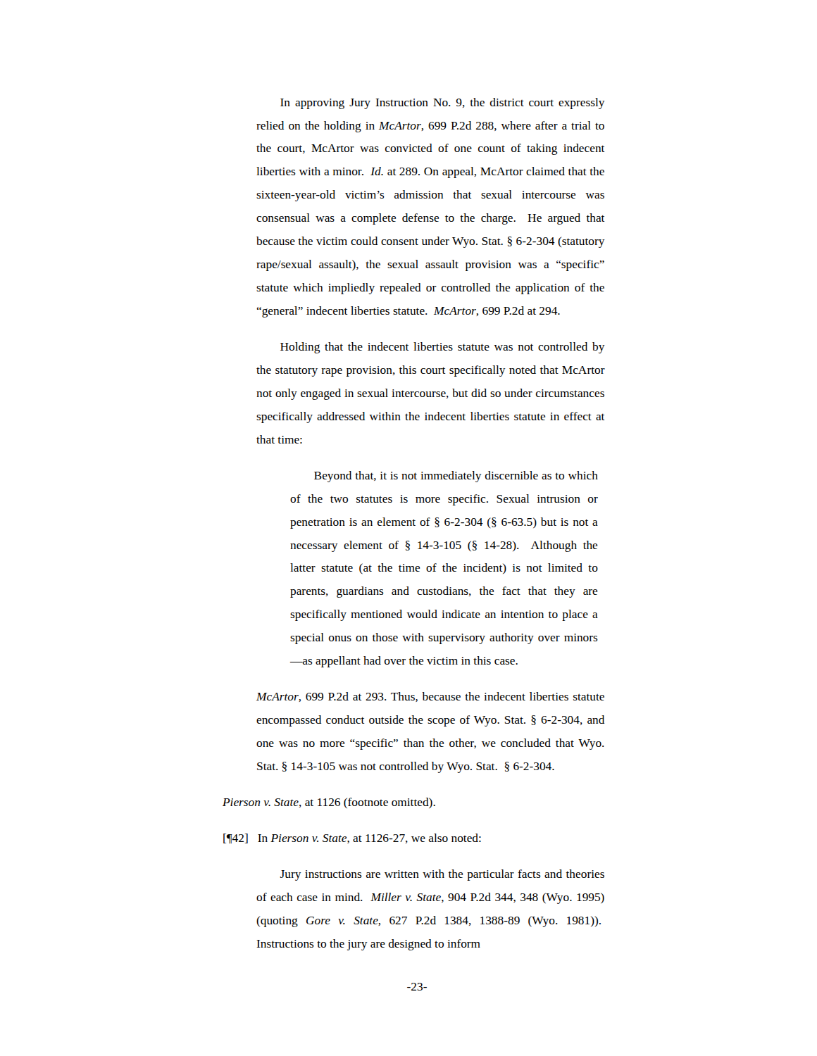In approving Jury Instruction No. 9, the district court expressly relied on the holding in McArtor, 699 P.2d 288, where after a trial to the court, McArtor was convicted of one count of taking indecent liberties with a minor. Id. at 289. On appeal, McArtor claimed that the sixteen-year-old victim’s admission that sexual intercourse was consensual was a complete defense to the charge. He argued that because the victim could consent under Wyo. Stat. § 6-2-304 (statutory rape/sexual assault), the sexual assault provision was a “specific” statute which impliedly repealed or controlled the application of the “general” indecent liberties statute. McArtor, 699 P.2d at 294.
Holding that the indecent liberties statute was not controlled by the statutory rape provision, this court specifically noted that McArtor not only engaged in sexual intercourse, but did so under circumstances specifically addressed within the indecent liberties statute in effect at that time:
Beyond that, it is not immediately discernible as to which of the two statutes is more specific. Sexual intrusion or penetration is an element of § 6-2-304 (§ 6-63.5) but is not a necessary element of § 14-3-105 (§ 14-28). Although the latter statute (at the time of the incident) is not limited to parents, guardians and custodians, the fact that they are specifically mentioned would indicate an intention to place a special onus on those with supervisory authority over minors—as appellant had over the victim in this case.
McArtor, 699 P.2d at 293. Thus, because the indecent liberties statute encompassed conduct outside the scope of Wyo. Stat. § 6-2-304, and one was no more “specific” than the other, we concluded that Wyo. Stat. § 14-3-105 was not controlled by Wyo. Stat. § 6-2-304.
Pierson v. State, at 1126 (footnote omitted).
[¶42] In Pierson v. State, at 1126-27, we also noted:
Jury instructions are written with the particular facts and theories of each case in mind. Miller v. State, 904 P.2d 344, 348 (Wyo. 1995) (quoting Gore v. State, 627 P.2d 1384, 1388-89 (Wyo. 1981)). Instructions to the jury are designed to inform
-23-